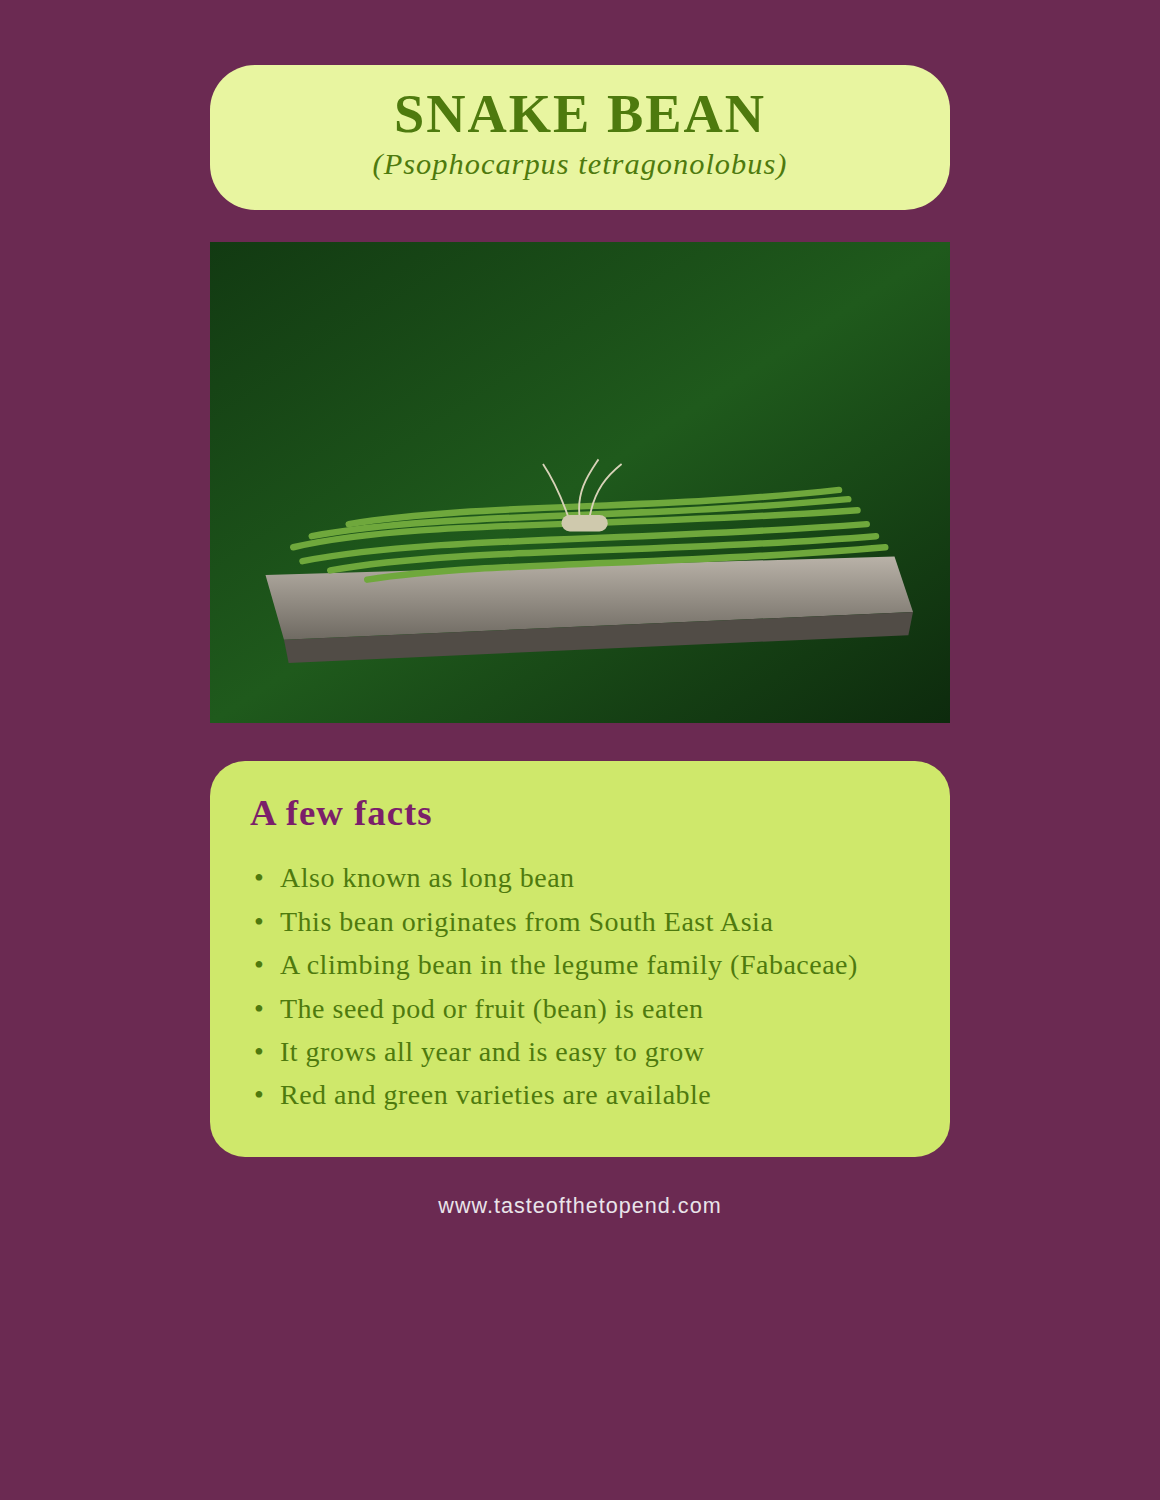Snake Bean
(Psophocarpus tetragonolobus)
A few facts
Also known as long bean
This bean originates from South East Asia
A climbing bean in the legume family (Fabaceae)
The seed pod or fruit (bean) is eaten
It grows all year and is easy to grow
Red and green varieties are available
www.tasteofthetopend.com